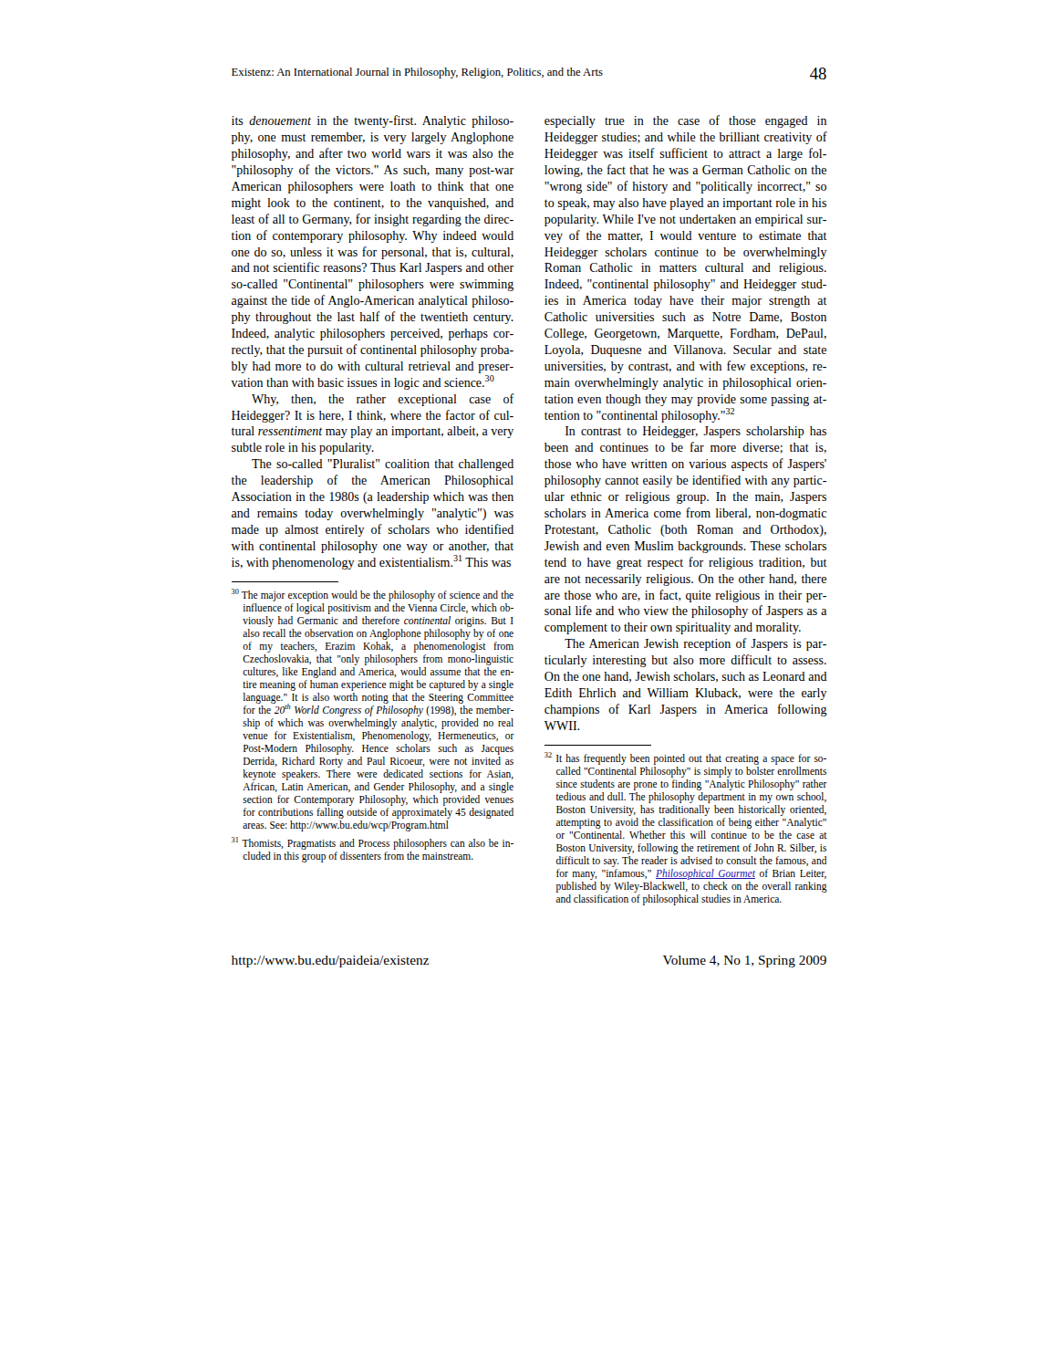Existenz: An International Journal in Philosophy, Religion, Politics, and the Arts
48
its denouement in the twenty-first. Analytic philosophy, one must remember, is very largely Anglophone philosophy, and after two world wars it was also the "philosophy of the victors." As such, many post-war American philosophers were loath to think that one might look to the continent, to the vanquished, and least of all to Germany, for insight regarding the direction of contemporary philosophy. Why indeed would one do so, unless it was for personal, that is, cultural, and not scientific reasons? Thus Karl Jaspers and other so-called "Continental" philosophers were swimming against the tide of Anglo-American analytical philosophy throughout the last half of the twentieth century. Indeed, analytic philosophers perceived, perhaps correctly, that the pursuit of continental philosophy probably had more to do with cultural retrieval and preservation than with basic issues in logic and science.30
Why, then, the rather exceptional case of Heidegger? It is here, I think, where the factor of cultural ressentiment may play an important, albeit, a very subtle role in his popularity.
The so-called "Pluralist" coalition that challenged the leadership of the American Philosophical Association in the 1980s (a leadership which was then and remains today overwhelmingly "analytic") was made up almost entirely of scholars who identified with continental philosophy one way or another, that is, with phenomenology and existentialism.31 This was
30 The major exception would be the philosophy of science and the influence of logical positivism and the Vienna Circle, which obviously had Germanic and therefore continental origins. But I also recall the observation on Anglophone philosophy by of one of my teachers, Erazim Kohak, a phenomenologist from Czechoslovakia, that "only philosophers from mono-linguistic cultures, like England and America, would assume that the entire meaning of human experience might be captured by a single language." It is also worth noting that the Steering Committee for the 20th World Congress of Philosophy (1998), the membership of which was overwhelmingly analytic, provided no real venue for Existentialism, Phenomenology, Hermeneutics, or Post-Modern Philosophy. Hence scholars such as Jacques Derrida, Richard Rorty and Paul Ricoeur, were not invited as keynote speakers. There were dedicated sections for Asian, African, Latin American, and Gender Philosophy, and a single section for Contemporary Philosophy, which provided venues for contributions falling outside of approximately 45 designated areas. See: http://www.bu.edu/wcp/Program.html
31 Thomists, Pragmatists and Process philosophers can also be included in this group of dissenters from the mainstream.
especially true in the case of those engaged in Heidegger studies; and while the brilliant creativity of Heidegger was itself sufficient to attract a large following, the fact that he was a German Catholic on the "wrong side" of history and "politically incorrect," so to speak, may also have played an important role in his popularity. While I've not undertaken an empirical survey of the matter, I would venture to estimate that Heidegger scholars continue to be overwhelmingly Roman Catholic in matters cultural and religious. Indeed, "continental philosophy" and Heidegger studies in America today have their major strength at Catholic universities such as Notre Dame, Boston College, Georgetown, Marquette, Fordham, DePaul, Loyola, Duquesne and Villanova. Secular and state universities, by contrast, and with few exceptions, remain overwhelmingly analytic in philosophical orientation even though they may provide some passing attention to "continental philosophy."32
In contrast to Heidegger, Jaspers scholarship has been and continues to be far more diverse; that is, those who have written on various aspects of Jaspers' philosophy cannot easily be identified with any particular ethnic or religious group. In the main, Jaspers scholars in America come from liberal, non-dogmatic Protestant, Catholic (both Roman and Orthodox), Jewish and even Muslim backgrounds. These scholars tend to have great respect for religious tradition, but are not necessarily religious. On the other hand, there are those who are, in fact, quite religious in their personal life and who view the philosophy of Jaspers as a complement to their own spirituality and morality.
The American Jewish reception of Jaspers is particularly interesting but also more difficult to assess. On the one hand, Jewish scholars, such as Leonard and Edith Ehrlich and William Kluback, were the early champions of Karl Jaspers in America following WWII.
32 It has frequently been pointed out that creating a space for so-called "Continental Philosophy" is simply to bolster enrollments since students are prone to finding "Analytic Philosophy" rather tedious and dull. The philosophy department in my own school, Boston University, has traditionally been historically oriented, attempting to avoid the classification of being either "Analytic" or "Continental. Whether this will continue to be the case at Boston University, following the retirement of John R. Silber, is difficult to say. The reader is advised to consult the famous, and for many, "infamous," Philosophical Gourmet of Brian Leiter, published by Wiley-Blackwell, to check on the overall ranking and classification of philosophical studies in America.
http://www.bu.edu/paideia/existenz
Volume 4, No 1, Spring 2009